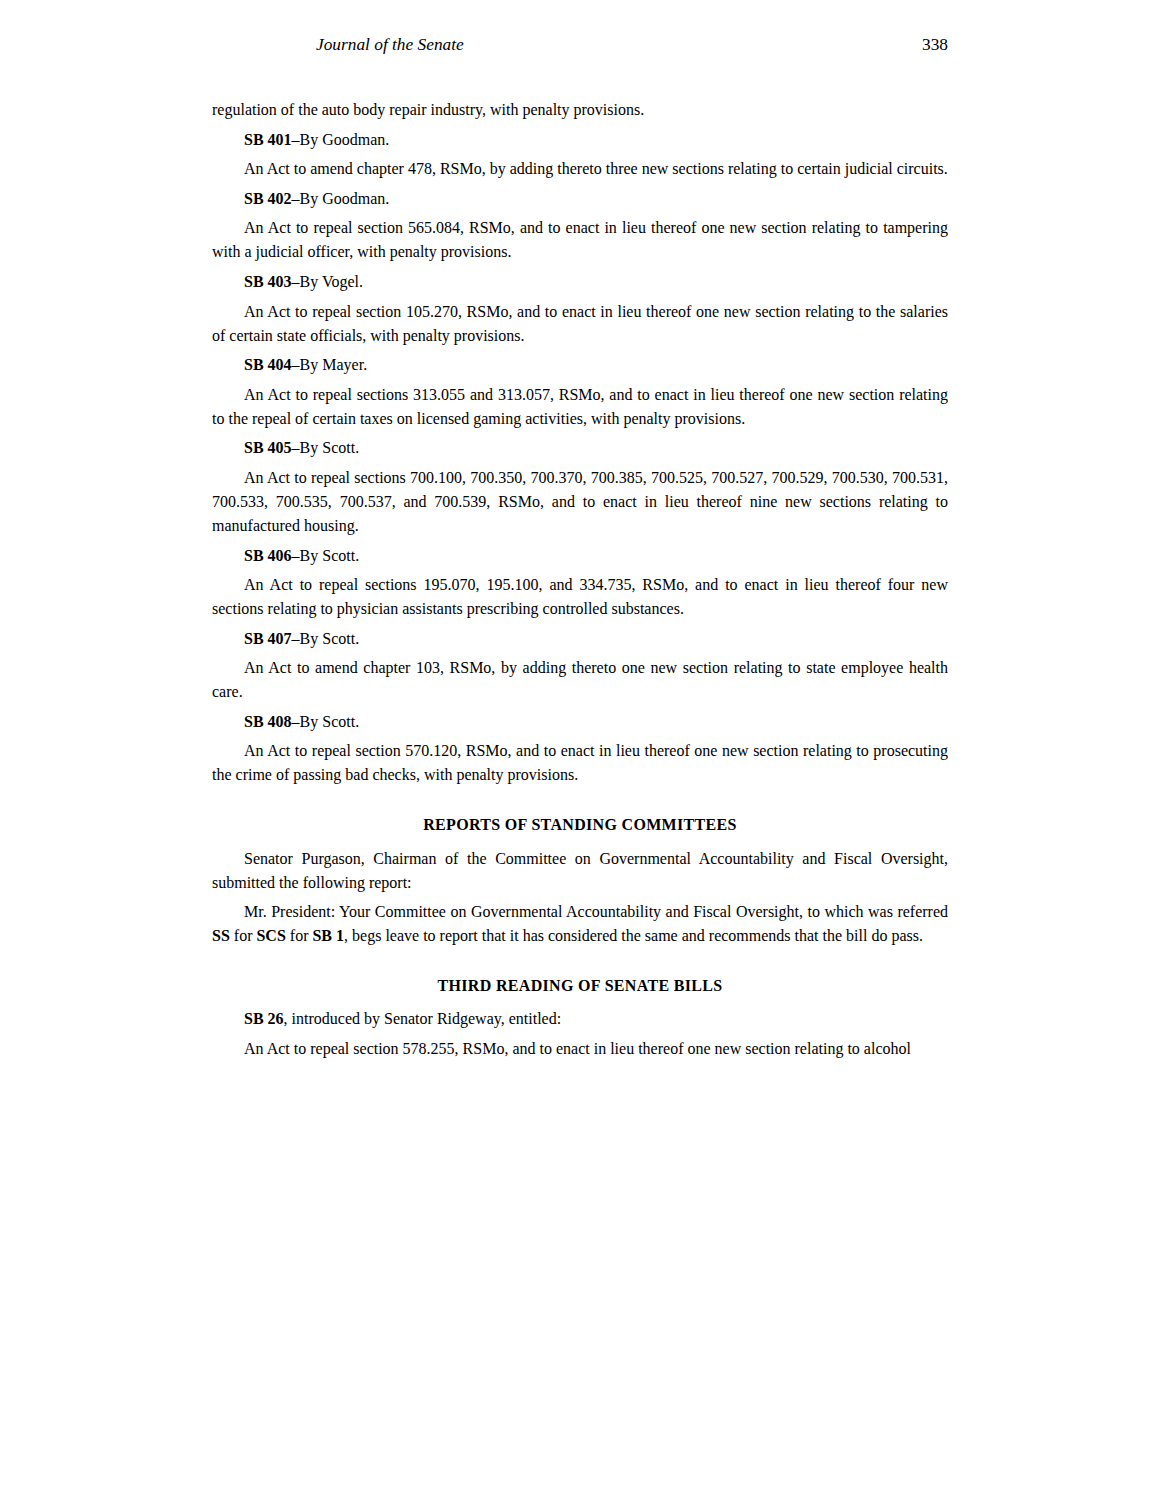Journal of the Senate 338
regulation of the auto body repair industry, with penalty provisions.
SB 401–By Goodman.
An Act to amend chapter 478, RSMo, by adding thereto three new sections relating to certain judicial circuits.
SB 402–By Goodman.
An Act to repeal section 565.084, RSMo, and to enact in lieu thereof one new section relating to tampering with a judicial officer, with penalty provisions.
SB 403–By Vogel.
An Act to repeal section 105.270, RSMo, and to enact in lieu thereof one new section relating to the salaries of certain state officials, with penalty provisions.
SB 404–By Mayer.
An Act to repeal sections 313.055 and 313.057, RSMo, and to enact in lieu thereof one new section relating to the repeal of certain taxes on licensed gaming activities, with penalty provisions.
SB 405–By Scott.
An Act to repeal sections 700.100, 700.350, 700.370, 700.385, 700.525, 700.527, 700.529, 700.530, 700.531, 700.533, 700.535, 700.537, and 700.539, RSMo, and to enact in lieu thereof nine new sections relating to manufactured housing.
SB 406–By Scott.
An Act to repeal sections 195.070, 195.100, and 334.735, RSMo, and to enact in lieu thereof four new sections relating to physician assistants prescribing controlled substances.
SB 407–By Scott.
An Act to amend chapter 103, RSMo, by adding thereto one new section relating to state employee health care.
SB 408–By Scott.
An Act to repeal section 570.120, RSMo, and to enact in lieu thereof one new section relating to prosecuting the crime of passing bad checks, with penalty provisions.
REPORTS OF STANDING COMMITTEES
Senator Purgason, Chairman of the Committee on Governmental Accountability and Fiscal Oversight, submitted the following report:
Mr. President: Your Committee on Governmental Accountability and Fiscal Oversight, to which was referred SS for SCS for SB 1, begs leave to report that it has considered the same and recommends that the bill do pass.
THIRD READING OF SENATE BILLS
SB 26, introduced by Senator Ridgeway, entitled:
An Act to repeal section 578.255, RSMo, and to enact in lieu thereof one new section relating to alcohol